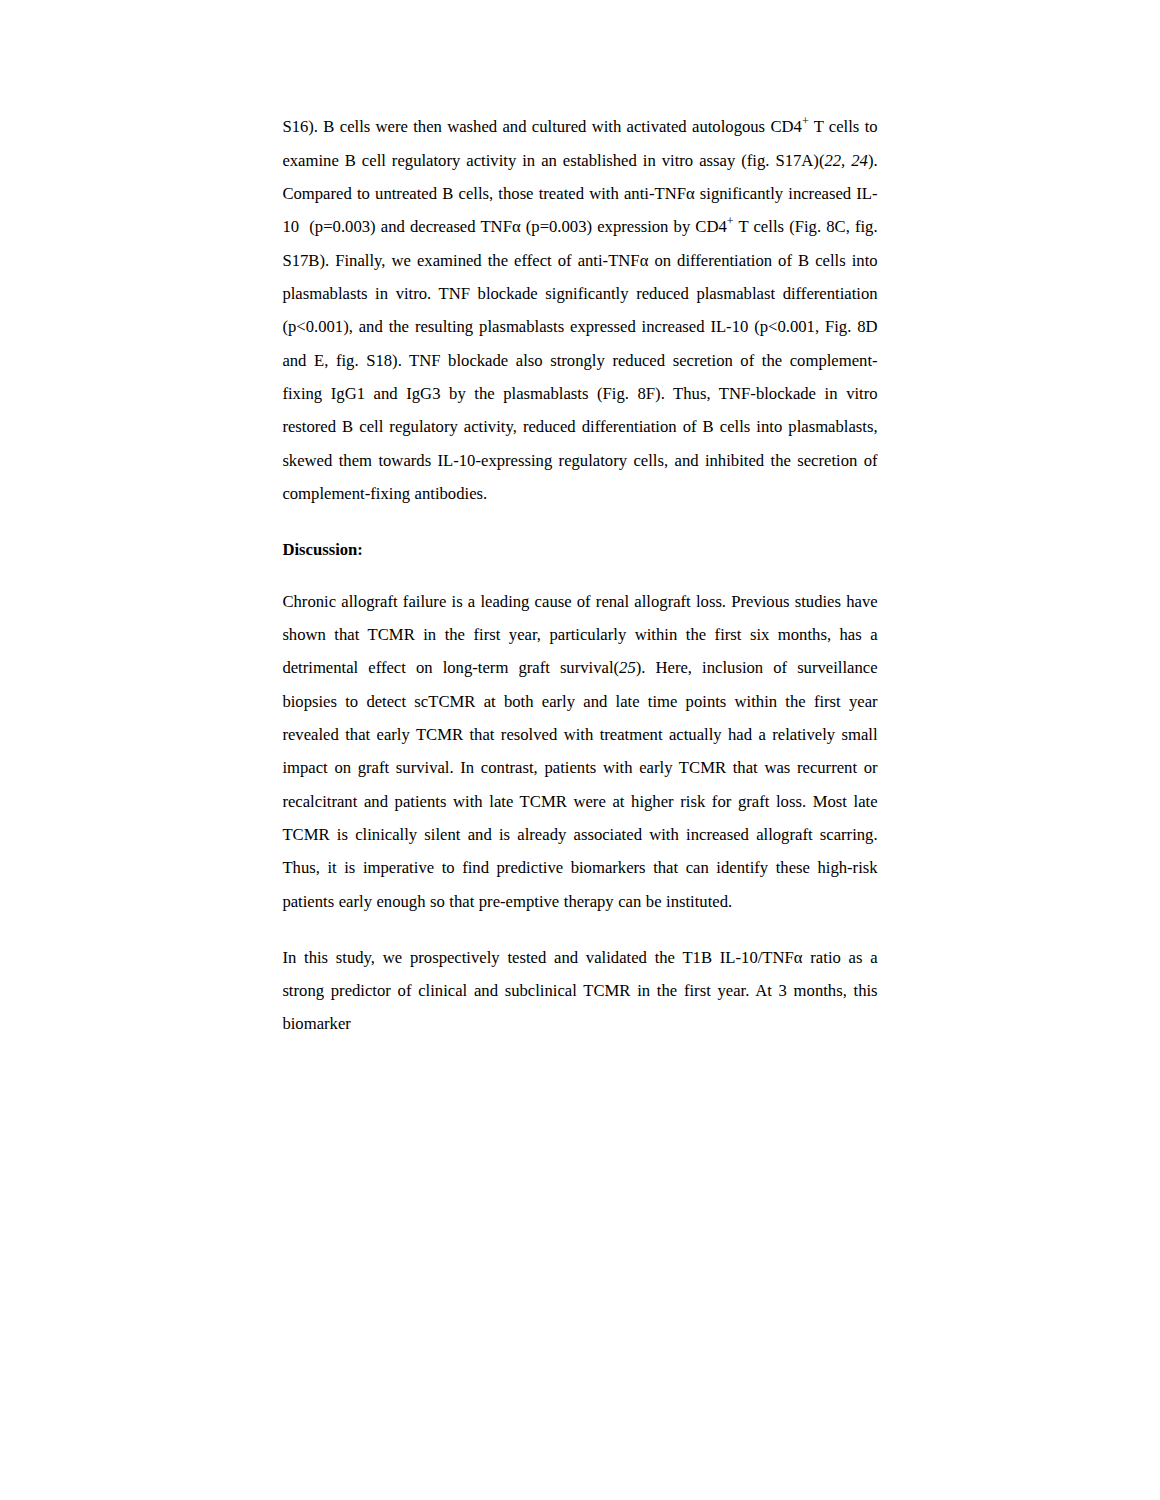S16). B cells were then washed and cultured with activated autologous CD4+ T cells to examine B cell regulatory activity in an established in vitro assay (fig. S17A)(22, 24). Compared to untreated B cells, those treated with anti-TNFα significantly increased IL-10 (p=0.003) and decreased TNFα (p=0.003) expression by CD4+ T cells (Fig. 8C, fig. S17B). Finally, we examined the effect of anti-TNFα on differentiation of B cells into plasmablasts in vitro. TNF blockade significantly reduced plasmablast differentiation (p<0.001), and the resulting plasmablasts expressed increased IL-10 (p<0.001, Fig. 8D and E, fig. S18). TNF blockade also strongly reduced secretion of the complement-fixing IgG1 and IgG3 by the plasmablasts (Fig. 8F). Thus, TNF-blockade in vitro restored B cell regulatory activity, reduced differentiation of B cells into plasmablasts, skewed them towards IL-10-expressing regulatory cells, and inhibited the secretion of complement-fixing antibodies.
Discussion:
Chronic allograft failure is a leading cause of renal allograft loss. Previous studies have shown that TCMR in the first year, particularly within the first six months, has a detrimental effect on long-term graft survival(25). Here, inclusion of surveillance biopsies to detect scTCMR at both early and late time points within the first year revealed that early TCMR that resolved with treatment actually had a relatively small impact on graft survival. In contrast, patients with early TCMR that was recurrent or recalcitrant and patients with late TCMR were at higher risk for graft loss. Most late TCMR is clinically silent and is already associated with increased allograft scarring. Thus, it is imperative to find predictive biomarkers that can identify these high-risk patients early enough so that pre-emptive therapy can be instituted.
In this study, we prospectively tested and validated the T1B IL-10/TNFα ratio as a strong predictor of clinical and subclinical TCMR in the first year. At 3 months, this biomarker